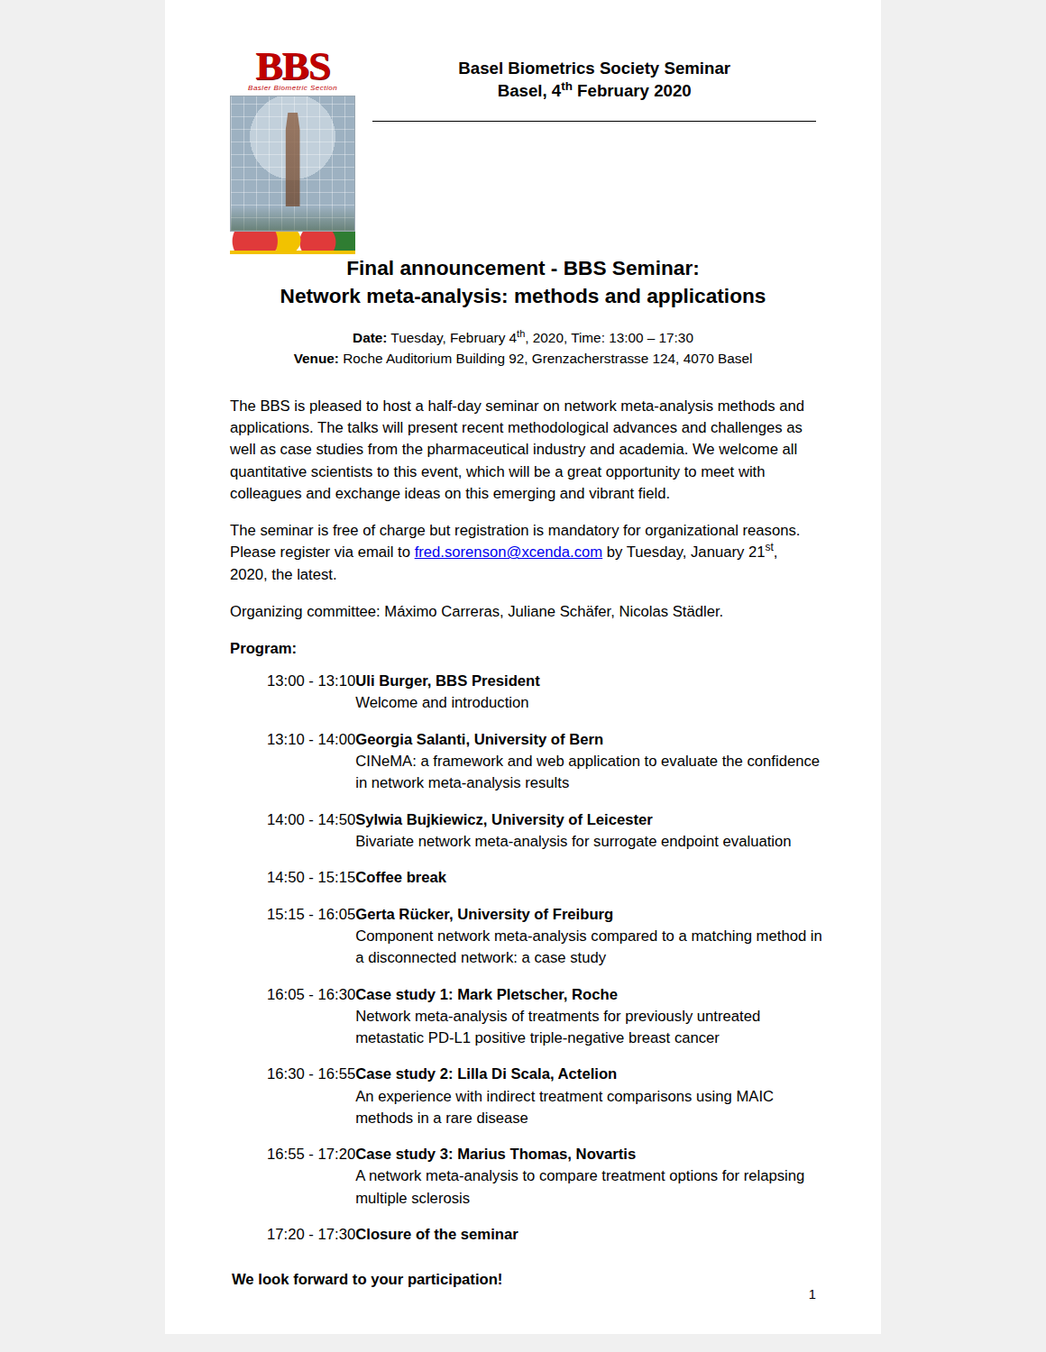BBS
Basler Biometric Section
Basel Biometrics Society Seminar
Basel, 4th February 2020
Final announcement - BBS Seminar:
Network meta-analysis: methods and applications
Date: Tuesday, February 4th, 2020, Time: 13:00 – 17:30
Venue: Roche Auditorium Building 92, Grenzacherstrasse 124, 4070 Basel
The BBS is pleased to host a half-day seminar on network meta-analysis methods and applications. The talks will present recent methodological advances and challenges as well as case studies from the pharmaceutical industry and academia. We welcome all quantitative scientists to this event, which will be a great opportunity to meet with colleagues and exchange ideas on this emerging and vibrant field.
The seminar is free of charge but registration is mandatory for organizational reasons. Please register via email to fred.sorenson@xcenda.com by Tuesday, January 21st, 2020, the latest.
Organizing committee: Máximo Carreras, Juliane Schäfer, Nicolas Städler.
Program:
| 13:00 - 13:10 | Uli Burger, BBS President Welcome and introduction |
| 13:10 - 14:00 | Georgia Salanti, University of Bern CINeMA: a framework and web application to evaluate the confidence in network meta-analysis results |
| 14:00 - 14:50 | Sylwia Bujkiewicz, University of Leicester Bivariate network meta-analysis for surrogate endpoint evaluation |
| 14:50 - 15:15 | Coffee break |
| 15:15 - 16:05 | Gerta Rücker, University of Freiburg Component network meta-analysis compared to a matching method in a disconnected network: a case study |
| 16:05 - 16:30 | Case study 1: Mark Pletscher, Roche Network meta-analysis of treatments for previously untreated metastatic PD-L1 positive triple-negative breast cancer |
| 16:30 - 16:55 | Case study 2: Lilla Di Scala, Actelion An experience with indirect treatment comparisons using MAIC methods in a rare disease |
| 16:55 - 17:20 | Case study 3: Marius Thomas, Novartis A network meta-analysis to compare treatment options for relapsing multiple sclerosis |
| 17:20 - 17:30 | Closure of the seminar |
We look forward to your participation!
1